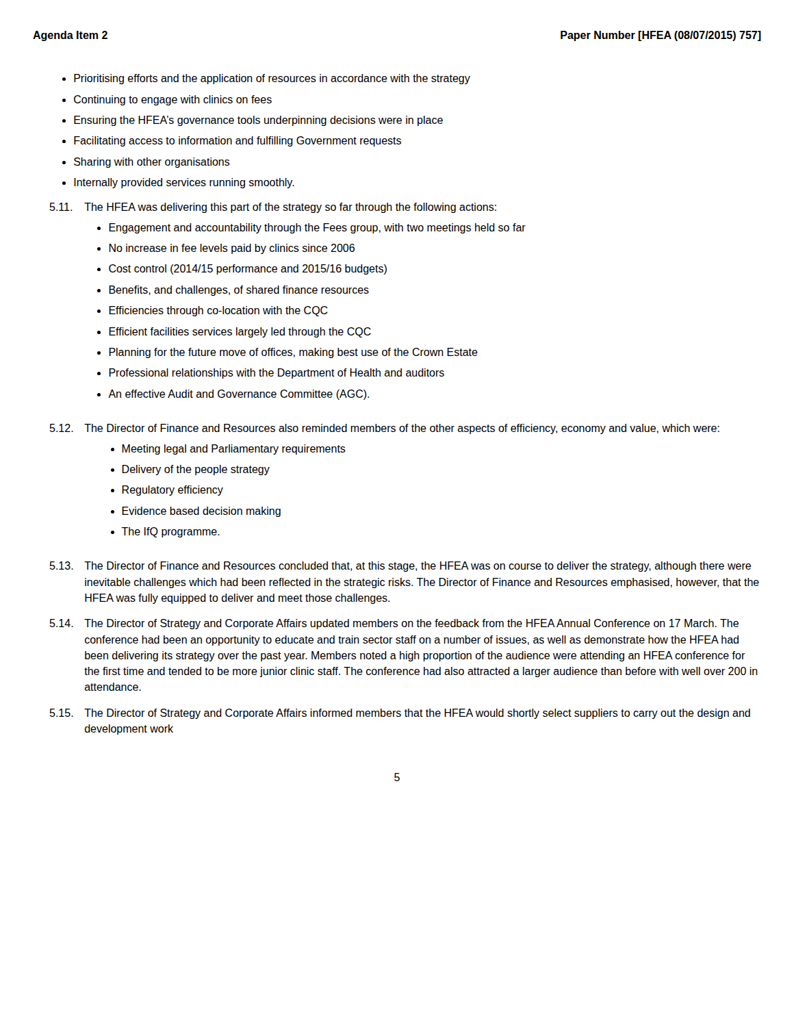Agenda Item 2 Paper Number [HFEA (08/07/2015) 757]
Prioritising efforts and the application of resources in accordance with the strategy
Continuing to engage with clinics on fees
Ensuring the HFEA’s governance tools underpinning decisions were in place
Facilitating access to information and fulfilling Government requests
Sharing with other organisations
Internally provided services running smoothly.
5.11.
The HFEA was delivering this part of the strategy so far through the following actions:
Engagement and accountability through the Fees group, with two meetings held so far
No increase in fee levels paid by clinics since 2006
Cost control (2014/15 performance and 2015/16 budgets)
Benefits, and challenges, of shared finance resources
Efficiencies through co-location with the CQC
Efficient facilities services largely led through the CQC
Planning for the future move of offices, making best use of the Crown Estate
Professional relationships with the Department of Health and auditors
An effective Audit and Governance Committee (AGC).
5.12.
The Director of Finance and Resources also reminded members of the other aspects of efficiency, economy and value, which were:
Meeting legal and Parliamentary requirements
Delivery of the people strategy
Regulatory efficiency
Evidence based decision making
The IfQ programme.
5.13.
The Director of Finance and Resources concluded that, at this stage, the HFEA was on course to deliver the strategy, although there were inevitable challenges which had been reflected in the strategic risks. The Director of Finance and Resources emphasised, however, that the HFEA was fully equipped to deliver and meet those challenges.
5.14.
The Director of Strategy and Corporate Affairs updated members on the feedback from the HFEA Annual Conference on 17 March. The conference had been an opportunity to educate and train sector staff on a number of issues, as well as demonstrate how the HFEA had been delivering its strategy over the past year. Members noted a high proportion of the audience were attending an HFEA conference for the first time and tended to be more junior clinic staff. The conference had also attracted a larger audience than before with well over 200 in attendance.
5.15.
The Director of Strategy and Corporate Affairs informed members that the HFEA would shortly select suppliers to carry out the design and development work
5